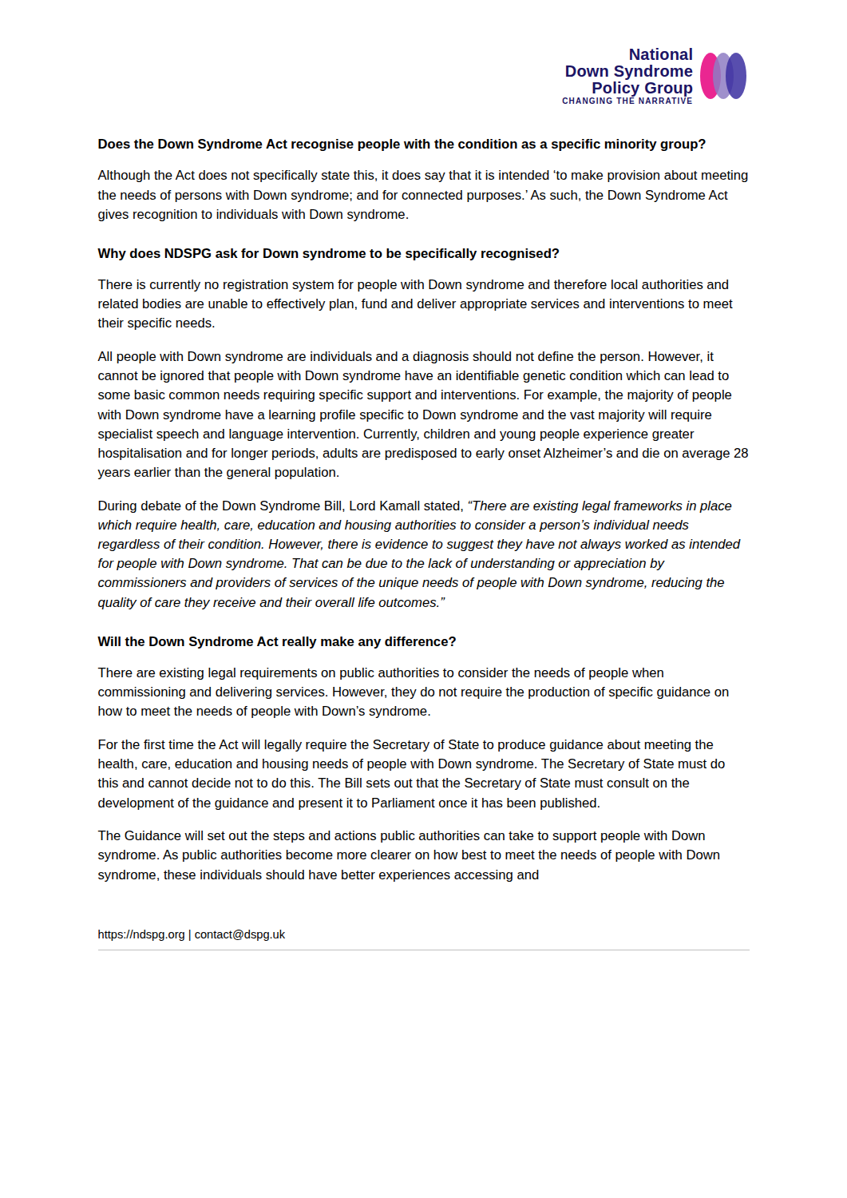National Down Syndrome Policy Group CHANGING THE NARRATIVE
Does the Down Syndrome Act recognise people with the condition as a specific minority group?
Although the Act does not specifically state this, it does say that it is intended ‘to make provision about meeting the needs of persons with Down syndrome; and for connected purposes.’ As such, the Down Syndrome Act gives recognition to individuals with Down syndrome.
Why does NDSPG ask for Down syndrome to be specifically recognised?
There is currently no registration system for people with Down syndrome and therefore local authorities and related bodies are unable to effectively plan, fund and deliver appropriate services and interventions to meet their specific needs.
All people with Down syndrome are individuals and a diagnosis should not define the person. However, it cannot be ignored that people with Down syndrome have an identifiable genetic condition which can lead to some basic common needs requiring specific support and interventions. For example, the majority of people with Down syndrome have a learning profile specific to Down syndrome and the vast majority will require specialist speech and language intervention. Currently, children and young people experience greater hospitalisation and for longer periods, adults are predisposed to early onset Alzheimer’s and die on average 28 years earlier than the general population.
During debate of the Down Syndrome Bill, Lord Kamall stated, “There are existing legal frameworks in place which require health, care, education and housing authorities to consider a person’s individual needs regardless of their condition. However, there is evidence to suggest they have not always worked as intended for people with Down syndrome. That can be due to the lack of understanding or appreciation by commissioners and providers of services of the unique needs of people with Down syndrome, reducing the quality of care they receive and their overall life outcomes.”
Will the Down Syndrome Act really make any difference?
There are existing legal requirements on public authorities to consider the needs of people when commissioning and delivering services. However, they do not require the production of specific guidance on how to meet the needs of people with Down’s syndrome.
For the first time the Act will legally require the Secretary of State to produce guidance about meeting the health, care, education and housing needs of people with Down syndrome. The Secretary of State must do this and cannot decide not to do this. The Bill sets out that the Secretary of State must consult on the development of the guidance and present it to Parliament once it has been published.
The Guidance will set out the steps and actions public authorities can take to support people with Down syndrome. As public authorities become more clearer on how best to meet the needs of people with Down syndrome, these individuals should have better experiences accessing and
https://ndspg.org | contact@dspg.uk